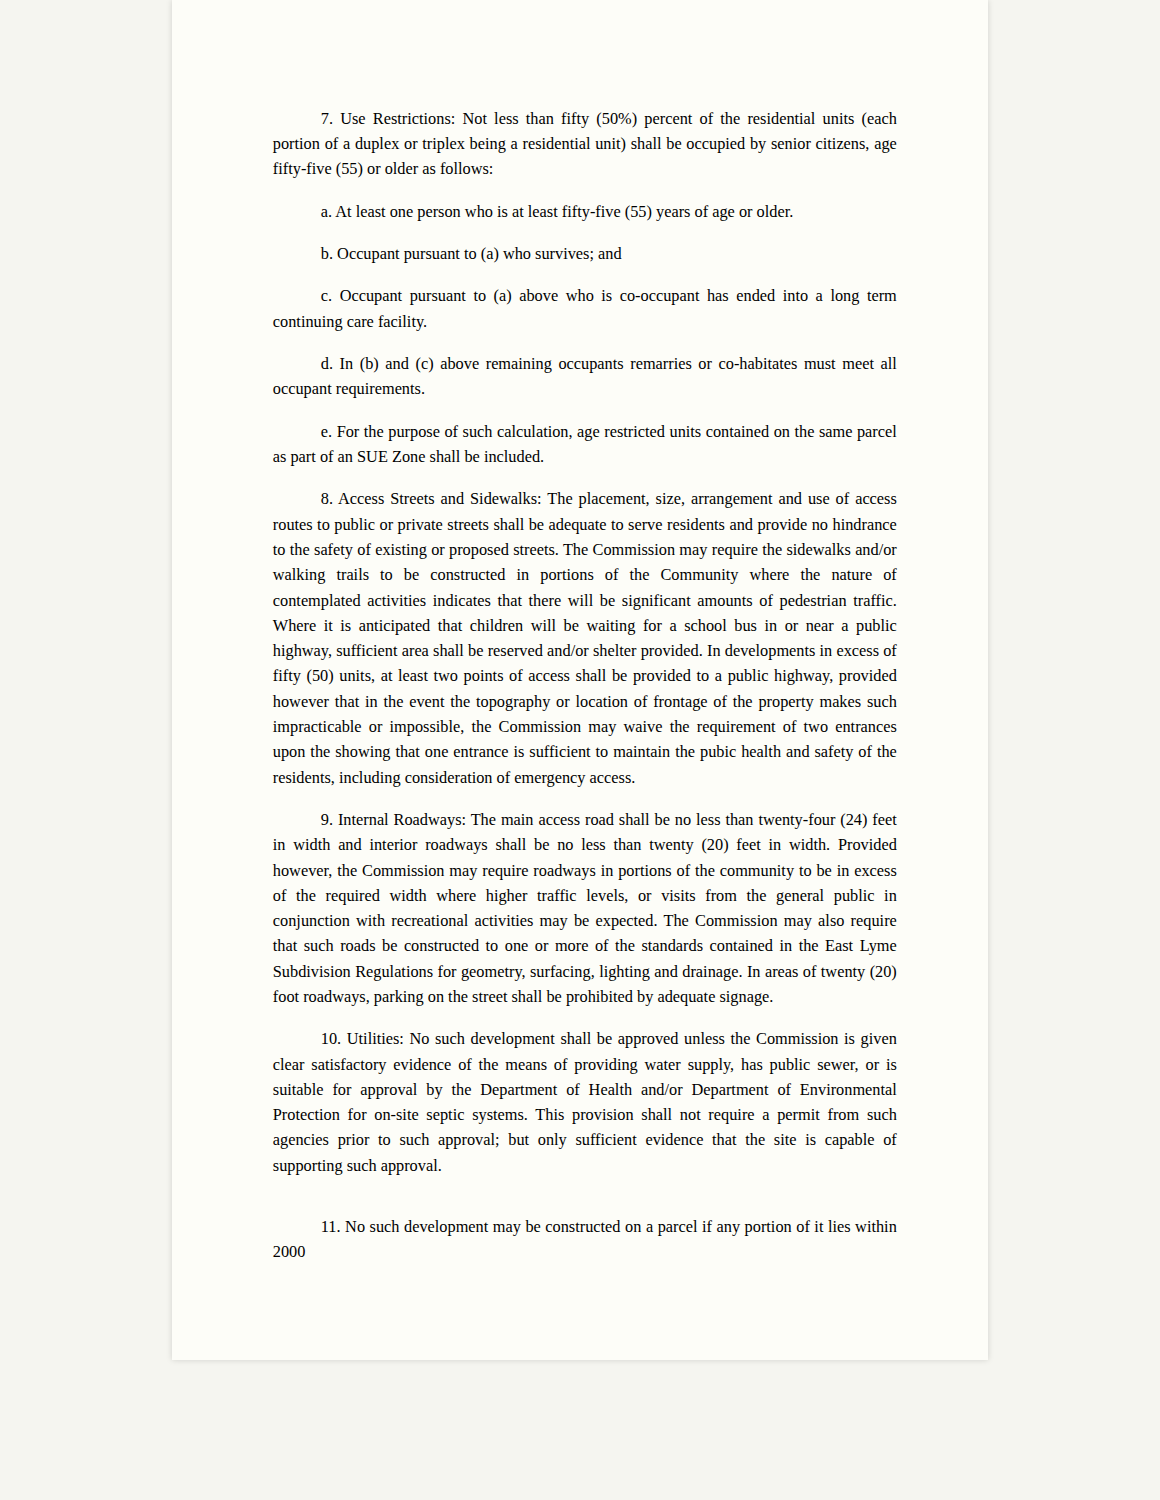7. Use Restrictions: Not less than fifty (50%) percent of the residential units (each portion of a duplex or triplex being a residential unit) shall be occupied by senior citizens, age fifty-five (55) or older as follows:
a. At least one person who is at least fifty-five (55) years of age or older.
b. Occupant pursuant to (a) who survives; and
c. Occupant pursuant to (a) above who is co-occupant has ended into a long term continuing care facility.
d. In (b) and (c) above remaining occupants remarries or co-habitates must meet all occupant requirements.
e. For the purpose of such calculation, age restricted units contained on the same parcel as part of an SUE Zone shall be included.
8. Access Streets and Sidewalks: The placement, size, arrangement and use of access routes to public or private streets shall be adequate to serve residents and provide no hindrance to the safety of existing or proposed streets. The Commission may require the sidewalks and/or walking trails to be constructed in portions of the Community where the nature of contemplated activities indicates that there will be significant amounts of pedestrian traffic. Where it is anticipated that children will be waiting for a school bus in or near a public highway, sufficient area shall be reserved and/or shelter provided. In developments in excess of fifty (50) units, at least two points of access shall be provided to a public highway, provided however that in the event the topography or location of frontage of the property makes such impracticable or impossible, the Commission may waive the requirement of two entrances upon the showing that one entrance is sufficient to maintain the pubic health and safety of the residents, including consideration of emergency access.
9. Internal Roadways: The main access road shall be no less than twenty-four (24) feet in width and interior roadways shall be no less than twenty (20) feet in width. Provided however, the Commission may require roadways in portions of the community to be in excess of the required width where higher traffic levels, or visits from the general public in conjunction with recreational activities may be expected. The Commission may also require that such roads be constructed to one or more of the standards contained in the East Lyme Subdivision Regulations for geometry, surfacing, lighting and drainage. In areas of twenty (20) foot roadways, parking on the street shall be prohibited by adequate signage.
10. Utilities: No such development shall be approved unless the Commission is given clear satisfactory evidence of the means of providing water supply, has public sewer, or is suitable for approval by the Department of Health and/or Department of Environmental Protection for on-site septic systems. This provision shall not require a permit from such agencies prior to such approval; but only sufficient evidence that the site is capable of supporting such approval.
11. No such development may be constructed on a parcel if any portion of it lies within 2000